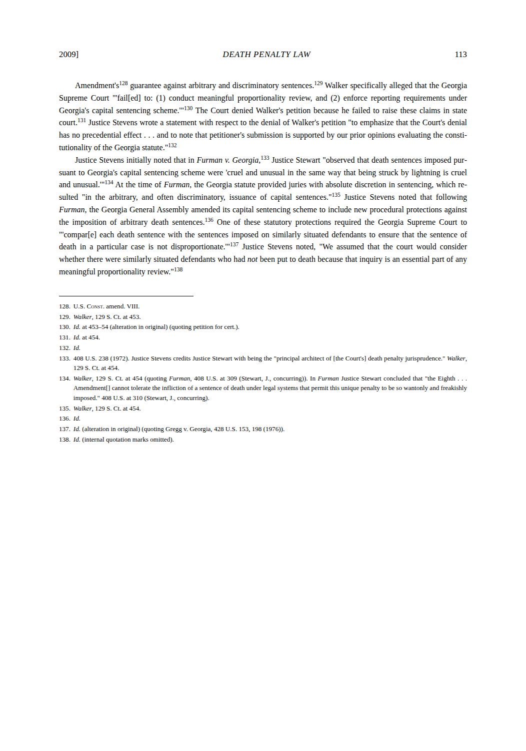2009] Death Penalty Law 113
Amendment's128 guarantee against arbitrary and discriminatory sentences.129 Walker specifically alleged that the Georgia Supreme Court "'fail[ed] to: (1) conduct meaningful proportionality review, and (2) enforce reporting requirements under Georgia's capital sentencing scheme.'"130 The Court denied Walker's petition because he failed to raise these claims in state court.131 Justice Stevens wrote a statement with respect to the denial of Walker's petition "to emphasize that the Court's denial has no precedential effect . . . and to note that petitioner's submission is supported by our prior opinions evaluating the constitutionality of the Georgia statute."132
Justice Stevens initially noted that in Furman v. Georgia,133 Justice Stewart "observed that death sentences imposed pursuant to Georgia's capital sentencing scheme were 'cruel and unusual in the same way that being struck by lightning is cruel and unusual.'"134 At the time of Furman, the Georgia statute provided juries with absolute discretion in sentencing, which resulted "in the arbitrary, and often discriminatory, issuance of capital sentences."135 Justice Stevens noted that following Furman, the Georgia General Assembly amended its capital sentencing scheme to include new procedural protections against the imposition of arbitrary death sentences.136 One of these statutory protections required the Georgia Supreme Court to "'compar[e] each death sentence with the sentences imposed on similarly situated defendants to ensure that the sentence of death in a particular case is not disproportionate.'"137 Justice Stevens noted, "We assumed that the court would consider whether there were similarly situated defendants who had not been put to death because that inquiry is an essential part of any meaningful proportionality review."138
128. U.S. Const. amend. VIII.
129. Walker, 129 S. Ct. at 453.
130. Id. at 453–54 (alteration in original) (quoting petition for cert.).
131. Id. at 454.
132. Id.
133. 408 U.S. 238 (1972). Justice Stevens credits Justice Stewart with being the "principal architect of [the Court's] death penalty jurisprudence." Walker, 129 S. Ct. at 454.
134. Walker, 129 S. Ct. at 454 (quoting Furman, 408 U.S. at 309 (Stewart, J., concurring)). In Furman Justice Stewart concluded that "the Eighth . . . Amendment[] cannot tolerate the infliction of a sentence of death under legal systems that permit this unique penalty to be so wantonly and freakishly imposed." 408 U.S. at 310 (Stewart, J., concurring).
135. Walker, 129 S. Ct. at 454.
136. Id.
137. Id. (alteration in original) (quoting Gregg v. Georgia, 428 U.S. 153, 198 (1976)).
138. Id. (internal quotation marks omitted).